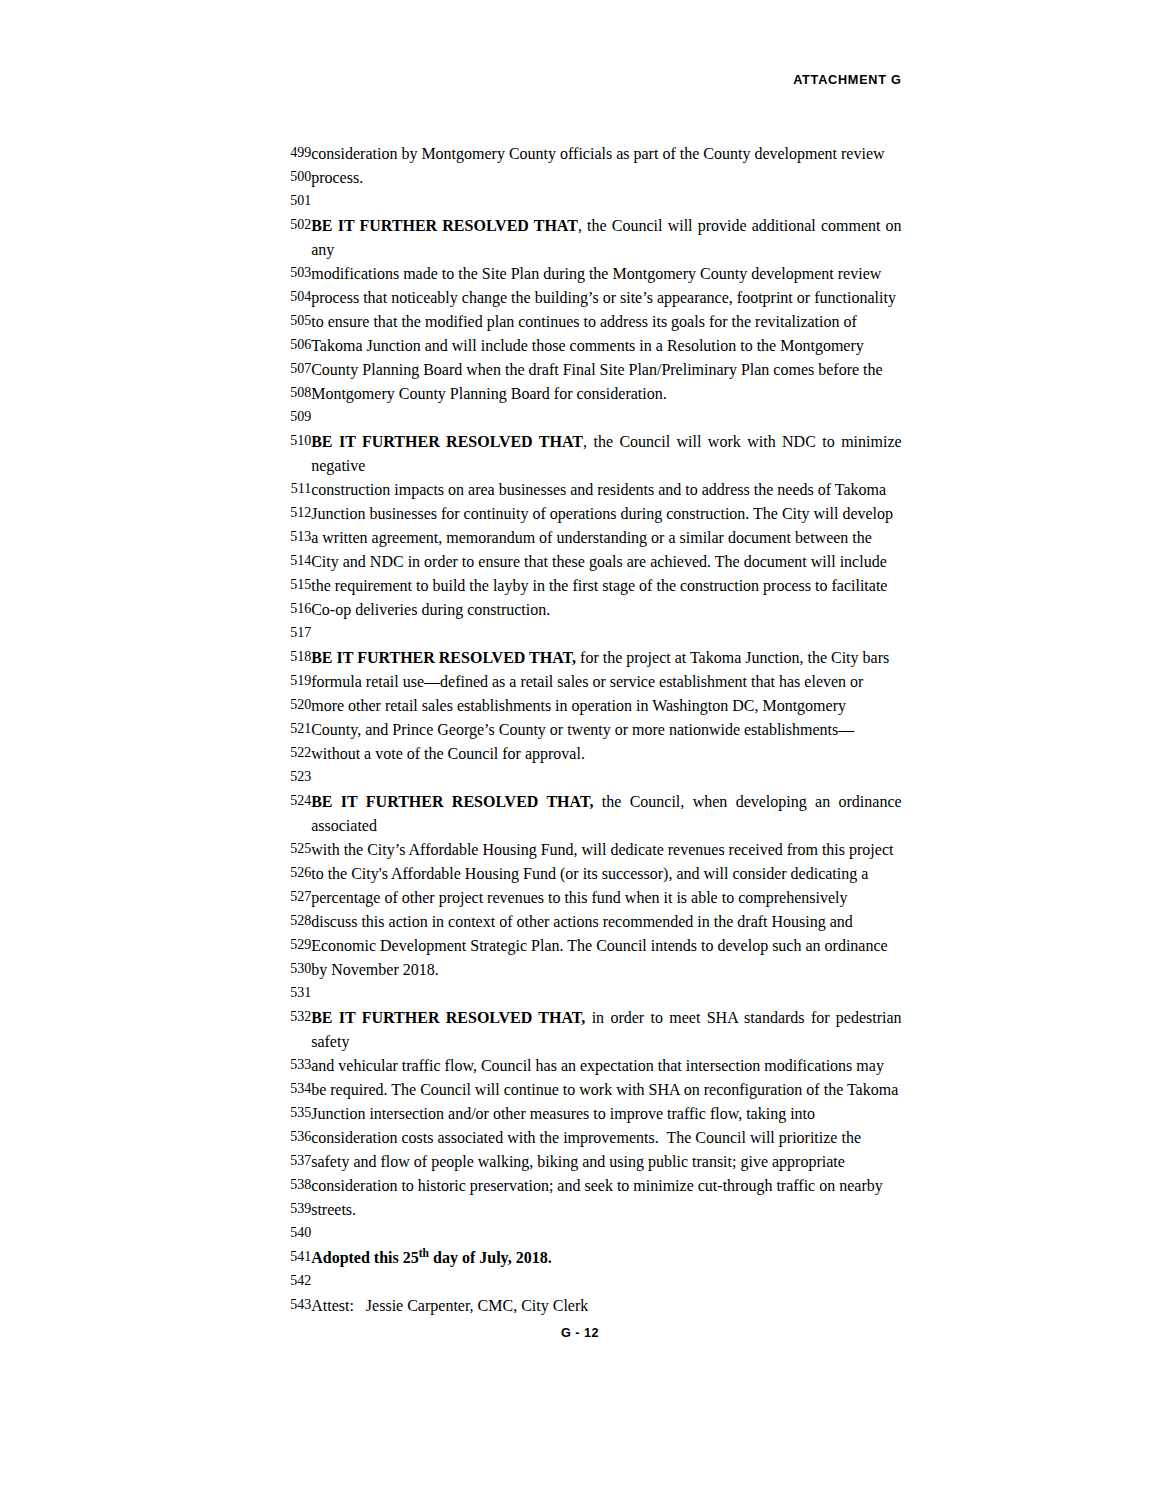ATTACHMENT G
| 499 | consideration by Montgomery County officials as part of the County development review |
| 500 | process. |
| 501 | |
| 502 | BE IT FURTHER RESOLVED THAT , the Council will provide additional comment on any |
| 503 | modifications made to the Site Plan during the Montgomery County development review |
| 504 | process that noticeably change the building’s or site’s appearance, footprint or functionality |
| 505 | to ensure that the modified plan continues to address its goals for the revitalization of |
| 506 | Takoma Junction and will include those comments in a Resolution to the Montgomery |
| 507 | County Planning Board when the draft Final Site Plan/Preliminary Plan comes before the |
| 508 | Montgomery County Planning Board for consideration. |
| 509 | |
| 510 | BE IT FURTHER RESOLVED THAT , the Council will work with NDC to minimize negative |
| 511 | construction impacts on area businesses and residents and to address the needs of Takoma |
| 512 | Junction businesses for continuity of operations during construction. The City will develop |
| 513 | a written agreement, memorandum of understanding or a similar document between the |
| 514 | City and NDC in order to ensure that these goals are achieved. The document will include |
| 515 | the requirement to build the layby in the first stage of the construction process to facilitate |
| 516 | Co-op deliveries during construction. |
| 517 | |
| 518 | BE IT FURTHER RESOLVED THAT, for the project at Takoma Junction, the City bars |
| 519 | formula retail use—defined as a retail sales or service establishment that has eleven or |
| 520 | more other retail sales establishments in operation in Washington DC, Montgomery |
| 521 | County, and Prince George’s County or twenty or more nationwide establishments— |
| 522 | without a vote of the Council for approval. |
| 523 | |
| 524 | BE IT FURTHER RESOLVED THAT, the Council, when developing an ordinance associated |
| 525 | with the City’s Affordable Housing Fund, will dedicate revenues received from this project |
| 526 | to the City's Affordable Housing Fund (or its successor), and will consider dedicating a |
| 527 | percentage of other project revenues to this fund when it is able to comprehensively |
| 528 | discuss this action in context of other actions recommended in the draft Housing and |
| 529 | Economic Development Strategic Plan. The Council intends to develop such an ordinance |
| 530 | by November 2018. |
| 531 | |
| 532 | BE IT FURTHER RESOLVED THAT, in order to meet SHA standards for pedestrian safety |
| 533 | and vehicular traffic flow, Council has an expectation that intersection modifications may |
| 534 | be required. The Council will continue to work with SHA on reconfiguration of the Takoma |
| 535 | Junction intersection and/or other measures to improve traffic flow, taking into |
| 536 | consideration costs associated with the improvements. The Council will prioritize the |
| 537 | safety and flow of people walking, biking and using public transit; give appropriate |
| 538 | consideration to historic preservation; and seek to minimize cut-through traffic on nearby |
| 539 | streets. |
| 540 | |
| 541 | Adopted this 25 th day of July, 2018. |
| 542 | |
| 543 | Attest: Jessie Carpenter, CMC, City Clerk |
G - 12